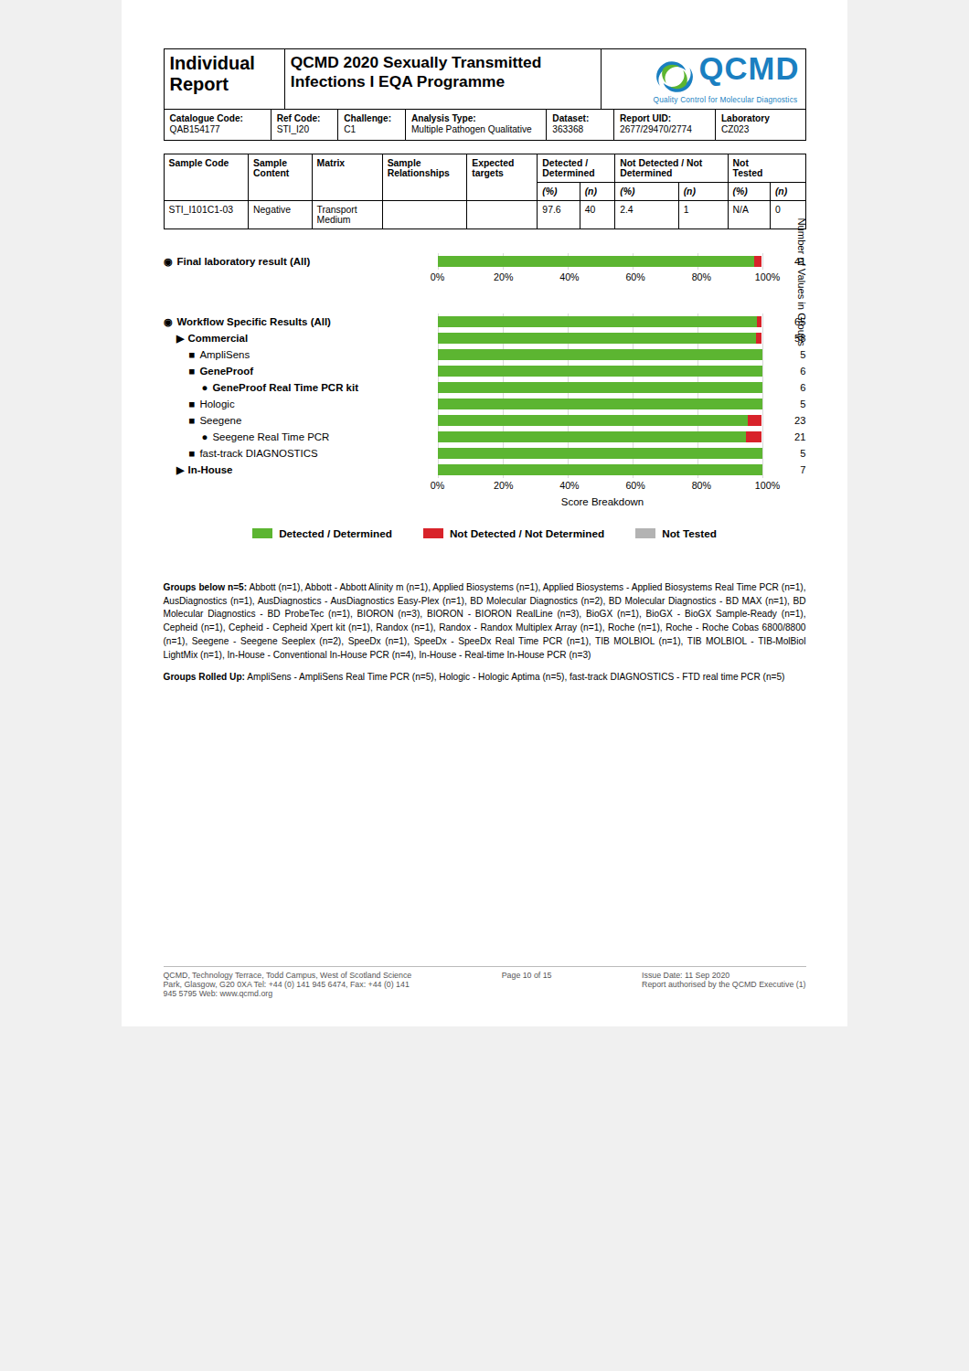| Individual Report | QCMD 2020 Sexually Transmitted Infections I EQA Programme | QCMD Quality Control for Molecular Diagnostics |
| Catalogue Code: QAB154177 | Ref Code: STI_I20 | Challenge: C1 | Analysis Type: Multiple Pathogen Qualitative | Dataset: 363368 | Report UID: 2677/29470/2774 | Laboratory CZ023 |
| Sample Code | Sample Content | Matrix | Sample Relationships | Expected targets | Detected / Determined | Not Detected / Not Determined | Not Tested |
| --- | --- | --- | --- | --- | --- | --- | --- |
| (%) | (n) | (%) | (n) | (%) | (n) |
| STI_I101C1-03 | Negative | Transport Medium | | | 97.6 | 40 | 2.4 | 1 | N/A | 0 |
Final laboratory result (All)
41
0% 20% 40% 60% 80% 100%
Number of Values in Groups
Workflow Specific Results (All)
65
Commercial
58
AmpliSens
5
GeneProof
6
GeneProof Real Time PCR kit
6
Hologic
5
Seegene
23
Seegene Real Time PCR
21
fast-track DIAGNOSTICS
5
In-House
7
0% 20% 40% 60% 80% 100%
Score Breakdown
Detected / Determined
Not Detected / Not Determined
Not Tested
Groups below n=5: Abbott (n=1), Abbott - Abbott Alinity m (n=1), Applied Biosystems (n=1), Applied Biosystems - Applied Biosystems Real Time PCR (n=1), AusDiagnostics (n=1), AusDiagnostics - AusDiagnostics Easy-Plex (n=1), BD Molecular Diagnostics (n=2), BD Molecular Diagnostics - BD MAX (n=1), BD Molecular Diagnostics - BD ProbeTec (n=1), BIORON (n=3), BIORON - BIORON RealLine (n=3), BioGX (n=1), BioGX - BioGX Sample-Ready (n=1), Cepheid (n=1), Cepheid - Cepheid Xpert kit (n=1), Randox (n=1), Randox - Randox Multiplex Array (n=1), Roche (n=1), Roche - Roche Cobas 6800/8800 (n=1), Seegene - Seegene Seeplex (n=2), SpeeDx (n=1), SpeeDx - SpeeDx Real Time PCR (n=1), TIB MOLBIOL (n=1), TIB MOLBIOL - TIB-MolBiol LightMix (n=1), In-House - Conventional In-House PCR (n=4), In-House - Real-time In-House PCR (n=3)
Groups Rolled Up: AmpliSens - AmpliSens Real Time PCR (n=5), Hologic - Hologic Aptima (n=5), fast-track DIAGNOSTICS - FTD real time PCR (n=5)
QCMD, Technology Terrace, Todd Campus, West of Scotland Science
Park, Glasgow, G20 0XA Tel: +44 (0) 141 945 6474, Fax: +44 (0) 141
945 5795 Web: www.qcmd.org
Page 10 of 15
Issue Date: 11 Sep 2020
Report authorised by the QCMD Executive (1)